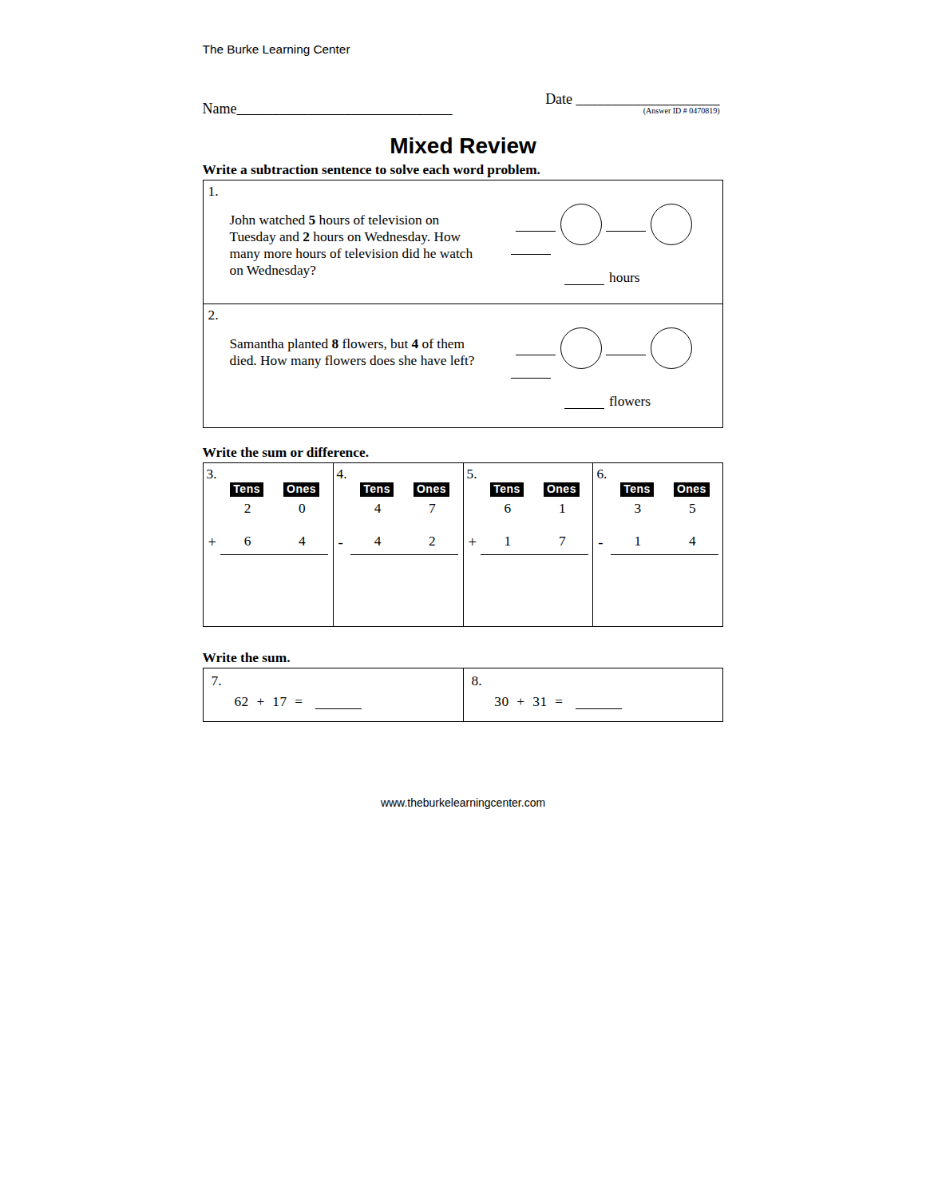The Burke Learning Center
Name______________________________
Date ____________________
(Answer ID # 0470819)
Mixed Review
Write a subtraction sentence to solve each word problem.
| 1. John watched 5 hours of television on Tuesday and 2 hours on Wednesday. How many more hours of television did he watch on Wednesday? hours |
| 2. Samantha planted 8 flowers, but 4 of them died. How many flowers does she have left? flowers |
Write the sum or difference.
| 3. Tens Ones 2 0 + 6 4 | 4. Tens Ones 4 7 - 4 2 | 5. Tens Ones 6 1 + 1 7 | 6. Tens Ones 3 5 - 1 4 |
Write the sum.
| 7. 62 + 17 = | 8. 30 + 31 = |
www.theburkelearningcenter.com